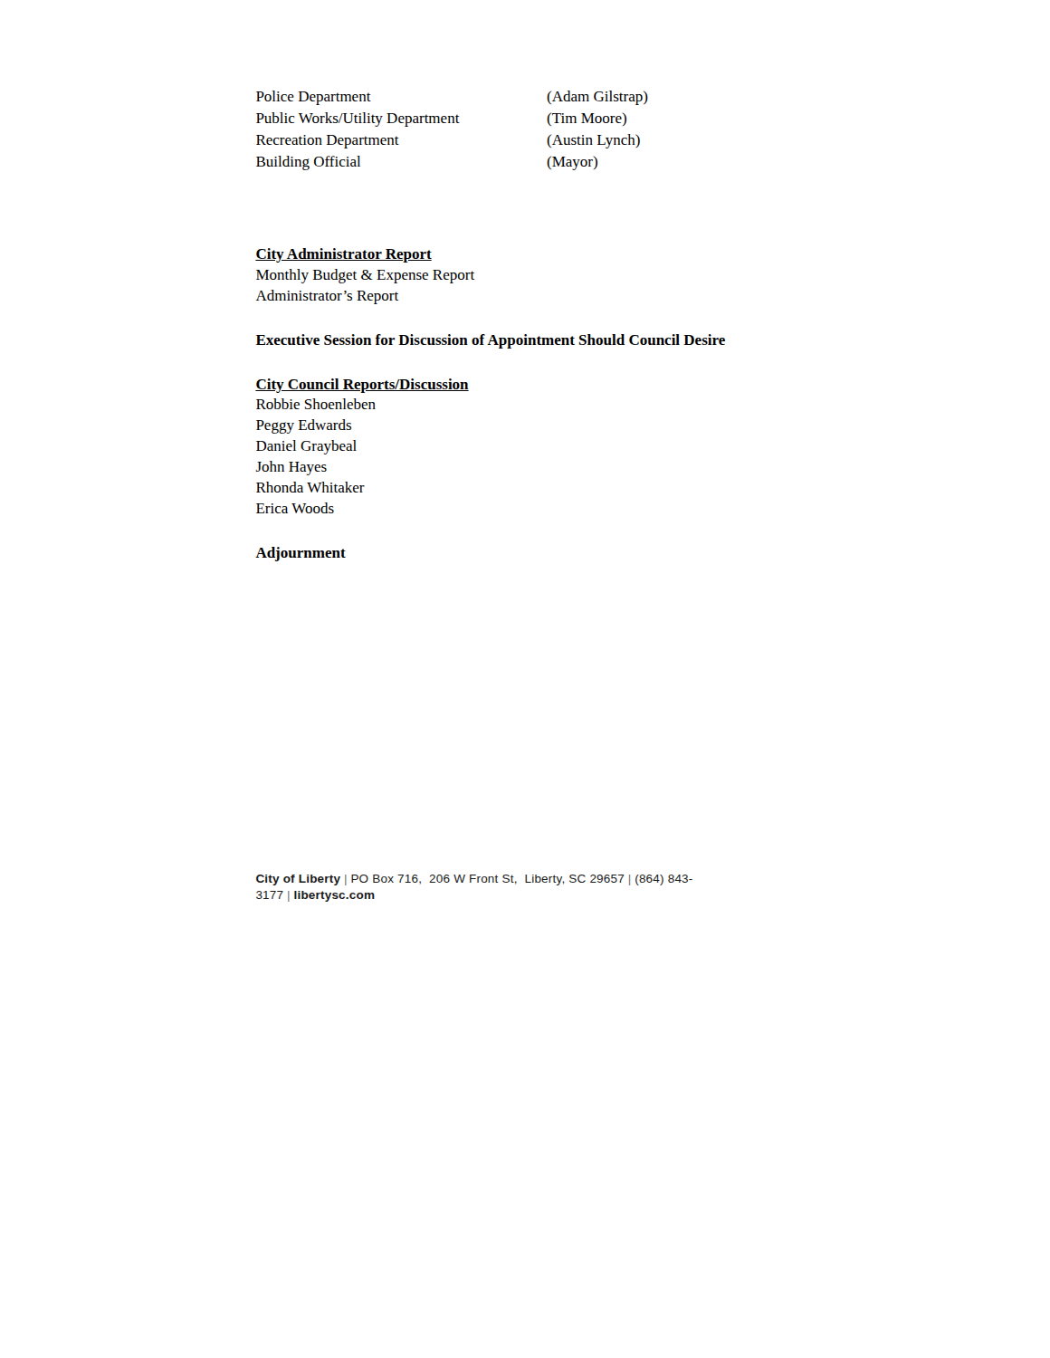| Police Department | (Adam Gilstrap) |
| Public Works/Utility Department | (Tim Moore) |
| Recreation Department | (Austin Lynch) |
| Building Official | (Mayor) |
City Administrator Report
Monthly Budget & Expense Report
Administrator’s Report
Executive Session for Discussion of Appointment Should Council Desire
City Council Reports/Discussion
Robbie Shoenleben
Peggy Edwards
Daniel Graybeal
John Hayes
Rhonda Whitaker
Erica Woods
Adjournment
City of Liberty|PO Box 716, 206 W Front St, Liberty, SC 29657|(864) 843-3177|libertysc.com